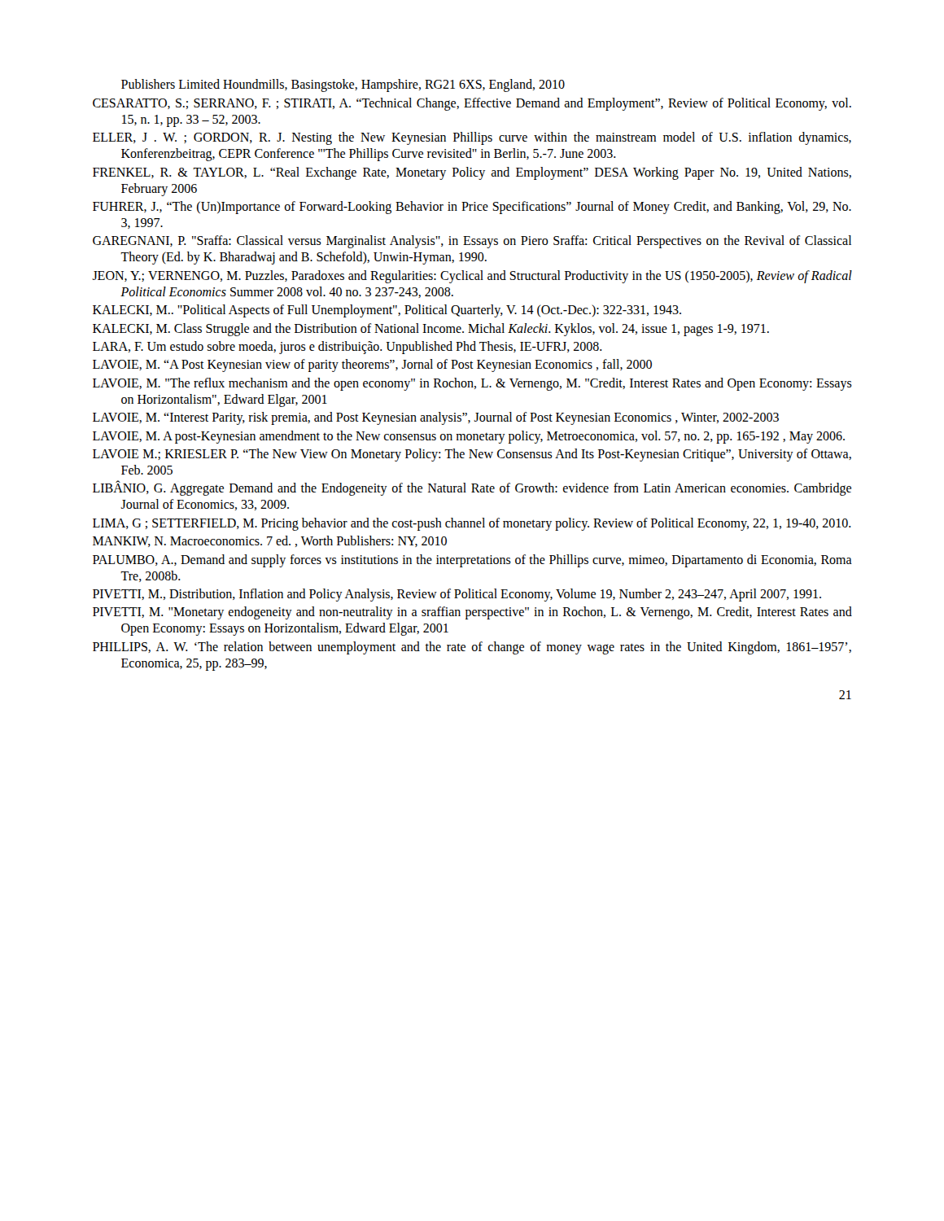Publishers Limited Houndmills, Basingstoke, Hampshire, RG21 6XS, England, 2010
CESARATTO, S.; SERRANO, F. ; STIRATI, A. “Technical Change, Effective Demand and Employment”, Review of Political Economy, vol. 15, n. 1, pp. 33 – 52, 2003.
ELLER, J . W. ; GORDON, R. J. Nesting the New Keynesian Phillips curve within the mainstream model of U.S. inflation dynamics, Konferenzbeitrag, CEPR Conference "'The Phillips Curve revisited" in Berlin, 5.-7. June 2003.
FRENKEL, R. & TAYLOR, L. “Real Exchange Rate, Monetary Policy and Employment” DESA Working Paper No. 19, United Nations, February 2006
FUHRER, J., “The (Un)Importance of Forward-Looking Behavior in Price Specifications” Journal of Money Credit, and Banking, Vol, 29, No. 3, 1997.
GAREGNANI, P. "Sraffa: Classical versus Marginalist Analysis", in Essays on Piero Sraffa: Critical Perspectives on the Revival of Classical Theory (Ed. by K. Bharadwaj and B. Schefold), Unwin-Hyman, 1990.
JEON, Y.; VERNENGO, M. Puzzles, Paradoxes and Regularities: Cyclical and Structural Productivity in the US (1950-2005), Review of Radical Political Economics Summer 2008 vol. 40 no. 3 237-243, 2008.
KALECKI, M.. "Political Aspects of Full Unemployment", Political Quarterly, V. 14 (Oct.-Dec.): 322-331, 1943.
KALECKI, M. Class Struggle and the Distribution of National Income. Michal Kalecki. Kyklos, vol. 24, issue 1, pages 1-9, 1971.
LARA, F. Um estudo sobre moeda, juros e distribuição. Unpublished Phd Thesis, IE-UFRJ, 2008.
LAVOIE, M. “A Post Keynesian view of parity theorems”, Jornal of Post Keynesian Economics , fall, 2000
LAVOIE, M. "The reflux mechanism and the open economy" in Rochon, L. & Vernengo, M. "Credit, Interest Rates and Open Economy: Essays on Horizontalism", Edward Elgar, 2001
LAVOIE, M. “Interest Parity, risk premia, and Post Keynesian analysis”, Journal of Post Keynesian Economics , Winter, 2002-2003
LAVOIE, M. A post-Keynesian amendment to the New consensus on monetary policy, Metroeconomica, vol. 57, no. 2, pp. 165-192 , May 2006.
LAVOIE M.; KRIESLER P. “The New View On Monetary Policy: The New Consensus And Its Post-Keynesian Critique”, University of Ottawa, Feb. 2005
LIBÂNIO, G. Aggregate Demand and the Endogeneity of the Natural Rate of Growth: evidence from Latin American economies. Cambridge Journal of Economics, 33, 2009.
LIMA, G ; SETTERFIELD, M. Pricing behavior and the cost-push channel of monetary policy. Review of Political Economy, 22, 1, 19-40, 2010.
MANKIW, N. Macroeconomics. 7 ed. , Worth Publishers: NY, 2010
PALUMBO, A., Demand and supply forces vs institutions in the interpretations of the Phillips curve, mimeo, Dipartamento di Economia, Roma Tre, 2008b.
PIVETTI, M., Distribution, Inflation and Policy Analysis, Review of Political Economy, Volume 19, Number 2, 243–247, April 2007, 1991.
PIVETTI, M. "Monetary endogeneity and non-neutrality in a sraffian perspective" in in Rochon, L. & Vernengo, M. Credit, Interest Rates and Open Economy: Essays on Horizontalism, Edward Elgar, 2001
PHILLIPS, A. W. ‘The relation between unemployment and the rate of change of money wage rates in the United Kingdom, 1861–1957’, Economica, 25, pp. 283–99,
21